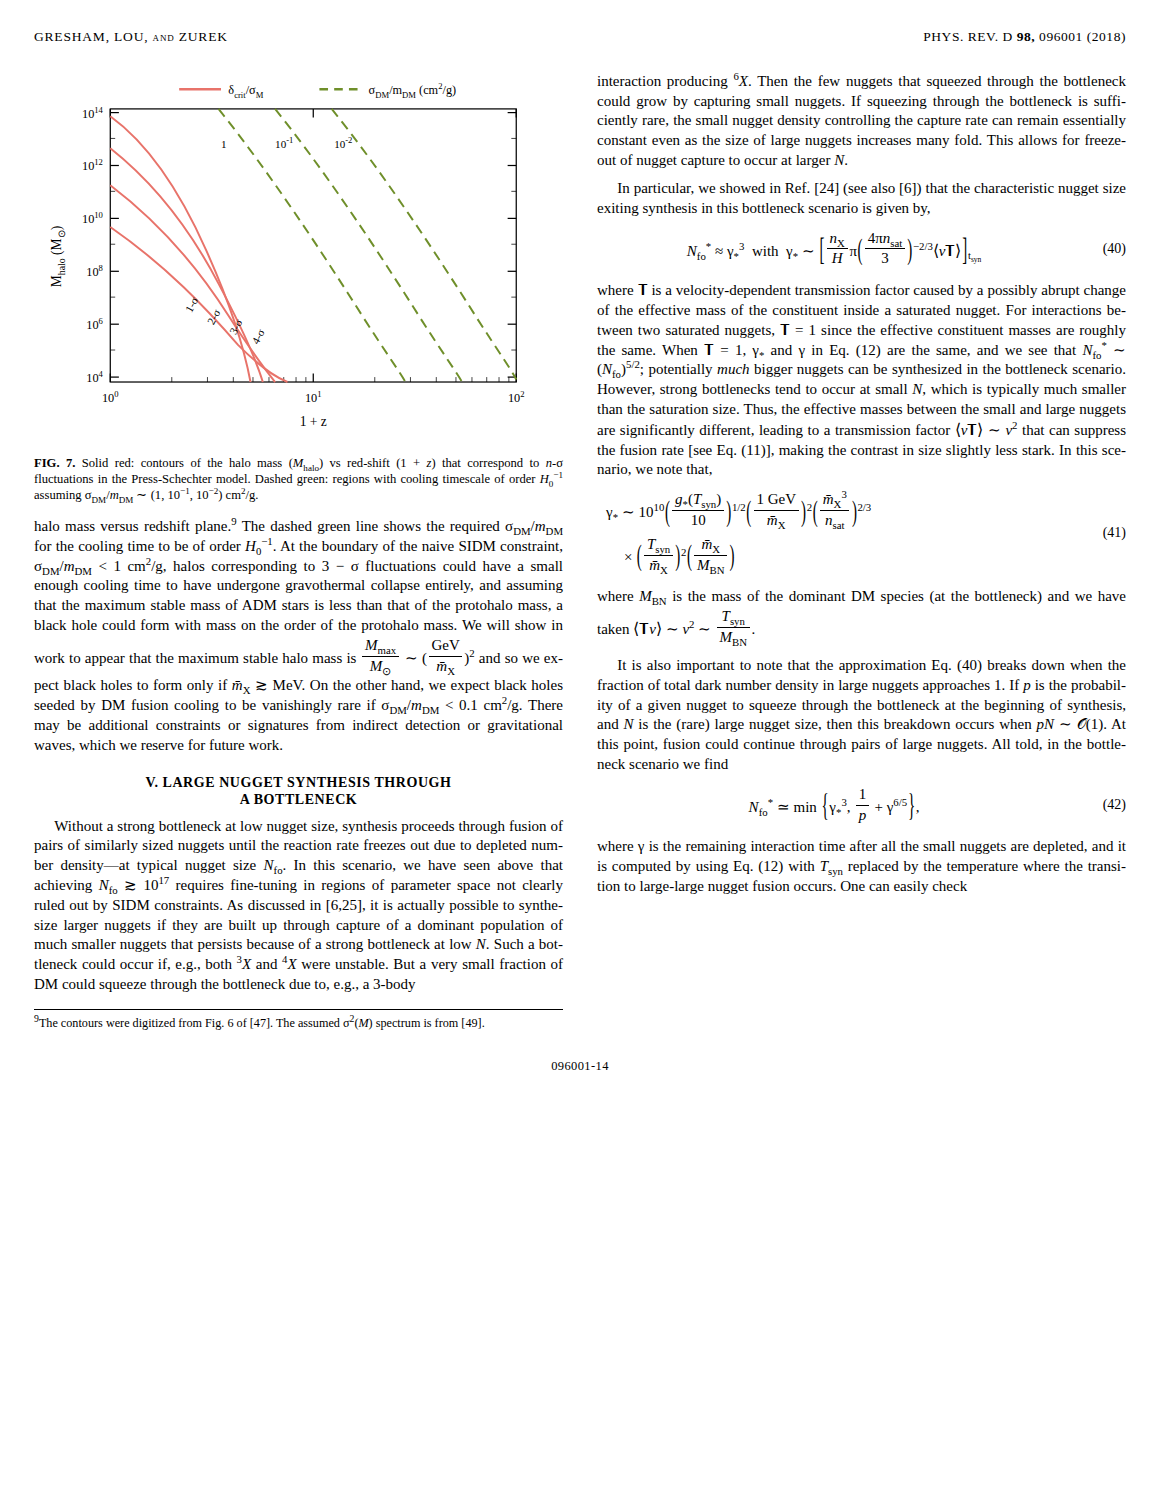GRESHAM, LOU, and ZUREK
PHYS. REV. D 98, 096001 (2018)
δcrit/σM σDM/mDM (cm2/g) 1014 1012 1010 108 106 104 100 101 102 Mhalo (M⊙) 1 + z 1-σ 2-σ 3-σ 4-σ 1 10-1 10-2
FIG. 7. Solid red: contours of the halo mass (Mhalo) vs red-shift (1 + z) that correspond to n-σ fluctuations in the Press-Schechter model. Dashed green: regions with cooling timescale of order H0−1 assuming σDM/mDM ∼ (1, 10−1, 10−2) cm2/g.
halo mass versus redshift plane.9 The dashed green line shows the required σDM/mDM for the cooling time to be of order H0−1. At the boundary of the naive SIDM constraint, σDM/mDM < 1 cm2/g, halos corresponding to 3 − σ fluctuations could have a small enough cooling time to have undergone gravothermal collapse entirely, and assuming that the maximum stable mass of ADM stars is less than that of the protohalo mass, a black hole could form with mass on the order of the protohalo mass. We will show in work to appear that the maximum stable halo mass is Mmax M⊙ ∼ (GeV m̄X)2 and so we expect black holes to form only if m̄X ≳ MeV. On the other hand, we expect black holes seeded by DM fusion cooling to be vanishingly rare if σDM/mDM < 0.1 cm2/g. There may be additional constraints or signatures from indirect detection or gravitational waves, which we reserve for future work.
V. LARGE NUGGET SYNTHESIS THROUGH
A BOTTLENECK
Without a strong bottleneck at low nugget size, synthesis proceeds through fusion of pairs of similarly sized nuggets until the reaction rate freezes out due to depleted number density—at typical nugget size Nfo. In this scenario, we have seen above that achieving Nfo ≳ 1017 requires fine-tuning in regions of parameter space not clearly ruled out by SIDM constraints. As discussed in [6,25], it is actually possible to synthesize larger nuggets if they are built up through capture of a dominant population of much smaller nuggets that persists because of a strong bottleneck at low N. Such a bottleneck could occur if, e.g., both 3X and 4X were unstable. But a very small fraction of DM could squeeze through the bottleneck due to, e.g., a 3-body
9The contours were digitized from Fig. 6 of [47]. The assumed σ2(M) spectrum is from [49].
interaction producing 6X. Then the few nuggets that squeezed through the bottleneck could grow by capturing small nuggets. If squeezing through the bottleneck is sufficiently rare, the small nugget density controlling the capture rate can remain essentially constant even as the size of large nuggets increases many fold. This allows for freeze-out of nugget capture to occur at larger N.
In particular, we showed in Ref. [24] (see also [6]) that the characteristic nugget size exiting synthesis in this bottleneck scenario is given by,
Nfo* ≈ γ*3 with γ* ∼ [nX Hπ(4πnsat 3)−2/3⟨v 𝐓⟩]tsyn
(40)
where 𝐓 is a velocity-dependent transmission factor caused by a possibly abrupt change of the effective mass of the constituent inside a saturated nugget. For interactions between two saturated nuggets, 𝐓 = 1 since the effective constituent masses are roughly the same. When 𝐓 = 1, γ* and γ in Eq. (12) are the same, and we see that Nfo* ∼ (Nfo)5/2; potentially much bigger nuggets can be synthesized in the bottleneck scenario. However, strong bottlenecks tend to occur at small N, which is typically much smaller than the saturation size. Thus, the effective masses between the small and large nuggets are significantly different, leading to a transmission factor ⟨v 𝐓⟩ ∼ v2 that can suppress the fusion rate [see Eq. (11)], making the contrast in size slightly less stark. In this scenario, we note that,
γ* ∼ 1010(g*(Tsyn) 10)1/2(1 GeV m̄X)2(m̄X3 nsat)2/3 × (Tsyn m̄X)2(m̄X MBN)
(41)
where MBN is the mass of the dominant DM species (at the bottleneck) and we have taken ⟨𝐓v⟩ ∼ v2 ∼ Tsyn MBN.
It is also important to note that the approximation Eq. (40) breaks down when the fraction of total dark number density in large nuggets approaches 1. If p is the probability of a given nugget to squeeze through the bottleneck at the beginning of synthesis, and N is the (rare) large nugget size, then this breakdown occurs when pN ∼ 𝒪(1). At this point, fusion could continue through pairs of large nuggets. All told, in the bottleneck scenario we find
Nfo* ≃ min {γ*3, 1 p + γ6/5},
(42)
where γ is the remaining interaction time after all the small nuggets are depleted, and it is computed by using Eq. (12) with Tsyn replaced by the temperature where the transition to large-large nugget fusion occurs. One can easily check
096001-14